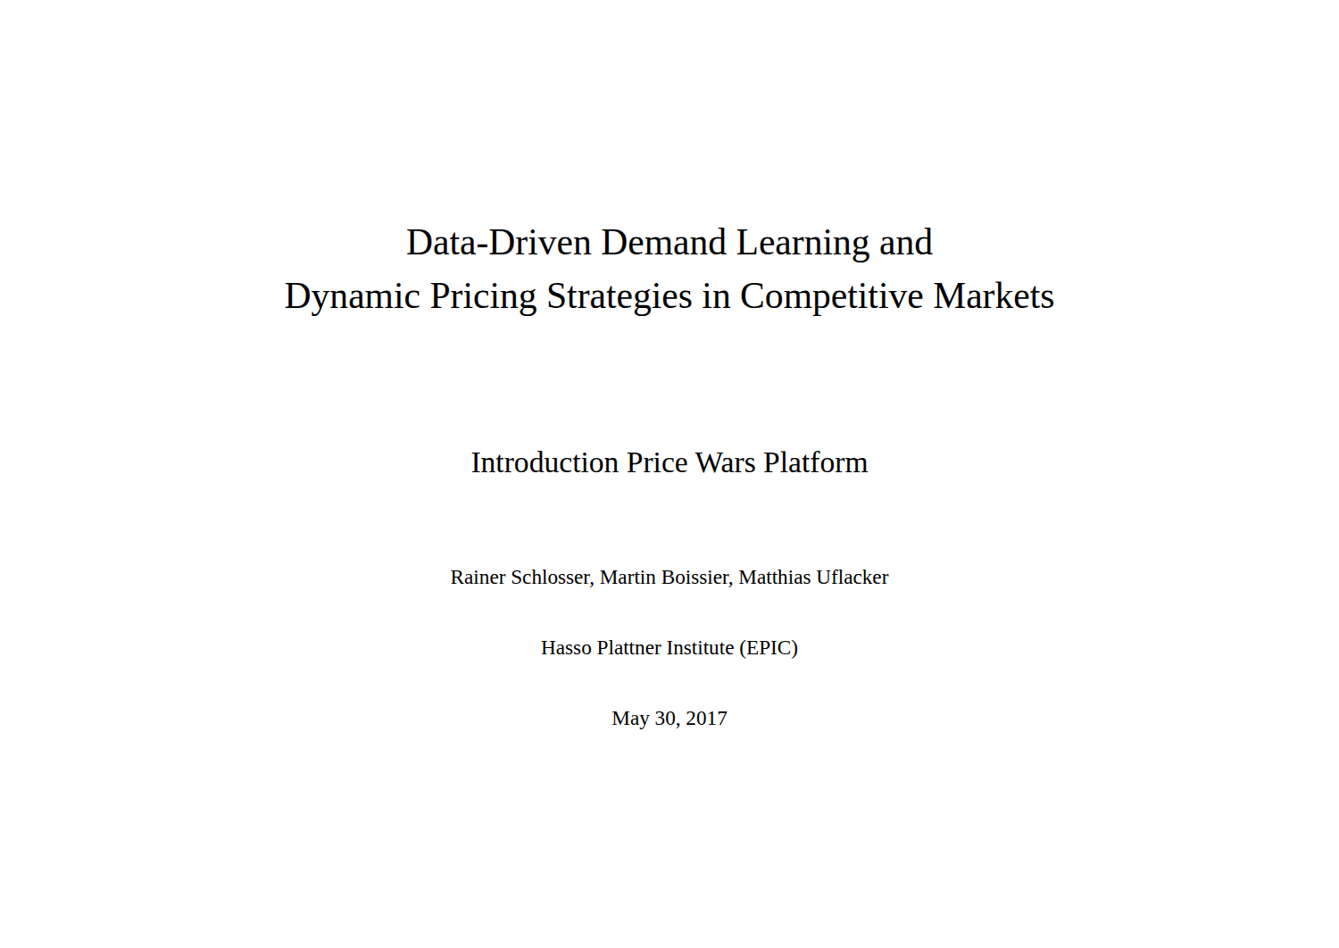Data-Driven Demand Learning and
Dynamic Pricing Strategies in Competitive Markets
Introduction Price Wars Platform
Rainer Schlosser, Martin Boissier, Matthias Uflacker
Hasso Plattner Institute (EPIC)
May 30, 2017